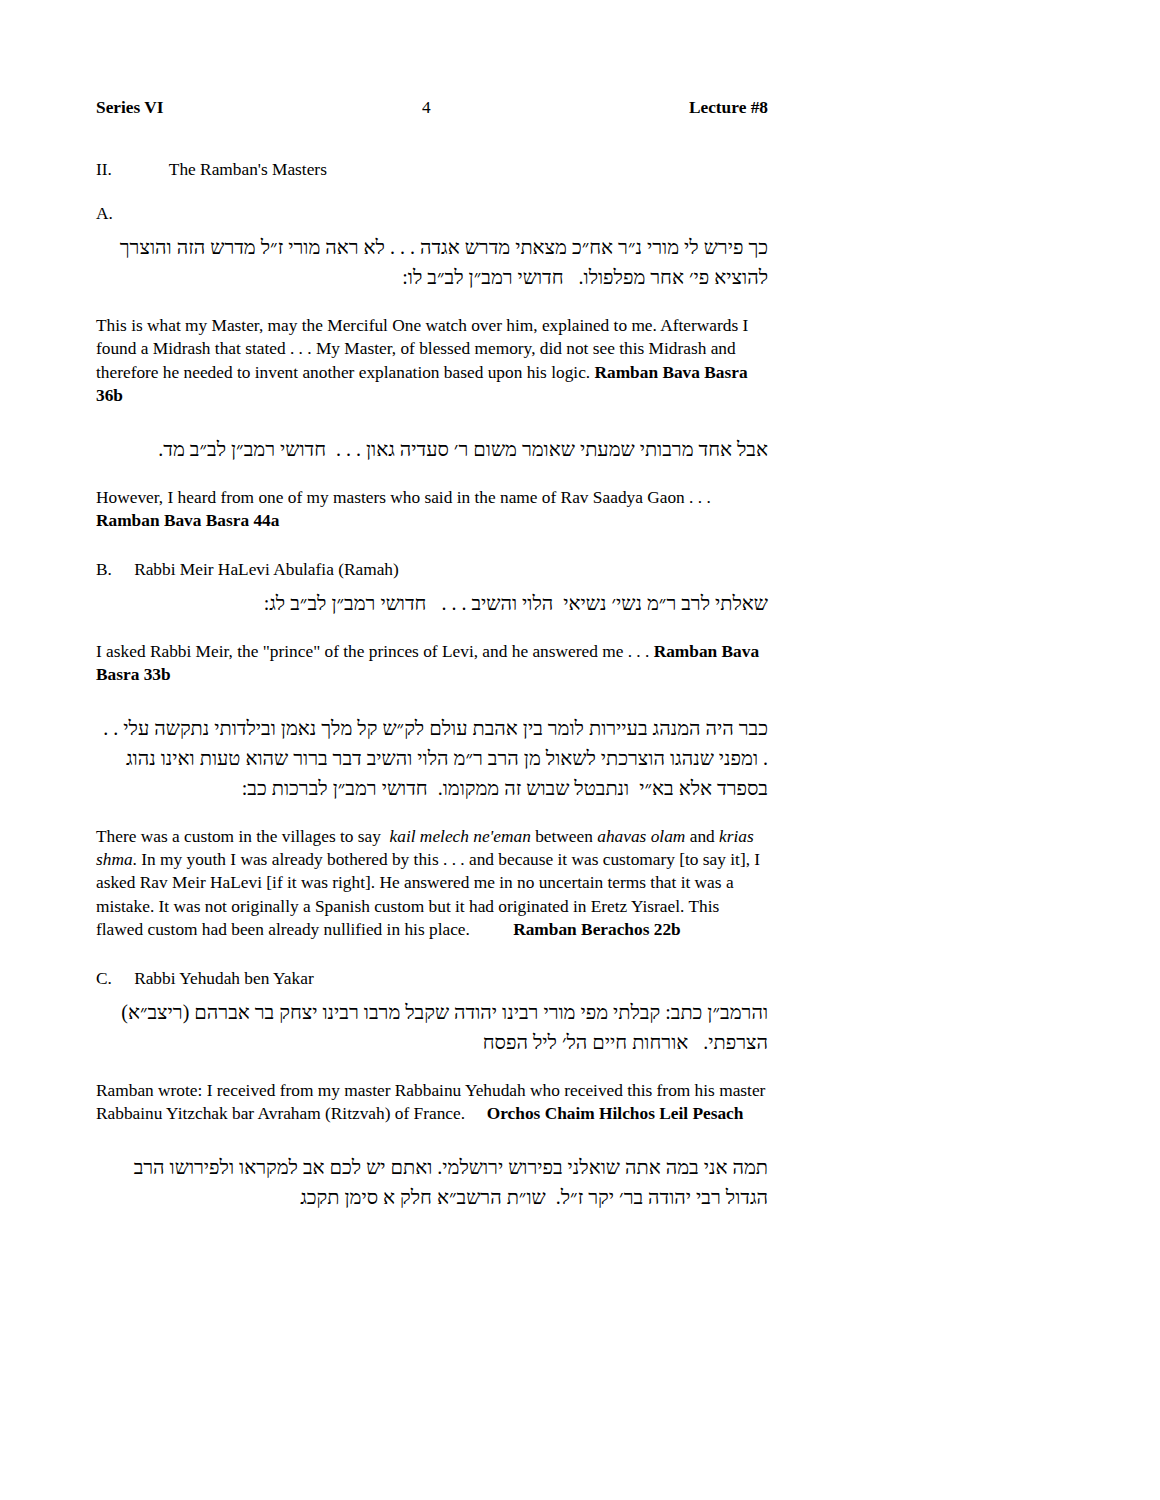Series VI 4 Lecture #8
II. The Ramban's Masters
A.
כך פירש לי מורי נ״ר אח״כ מצאתי מדרש אגדה . . . לא ראה מורי ז״ל מדרש הזה והוצרך
להוציא פי׳ אחר מפלפולו. חדושי רמב״ן לב״ב לו:
This is what my Master, may the Merciful One watch over him, explained to me. Afterwards I found a Midrash that stated . . . My Master, of blessed memory, did not see this Midrash and therefore he needed to invent another explanation based upon his logic. Ramban Bava Basra 36b
אבל אחד מרבותי שמעתי שאומר משום ר׳ סעדיה גאון . . . חדושי רמב״ן לב״ב מד.
However, I heard from one of my masters who said in the name of Rav Saadya Gaon . . . Ramban Bava Basra 44a
B. Rabbi Meir HaLevi Abulafia (Ramah)
שאלתי לרב ר״מ נשי׳ נשיאי הלוי והשיב . . . חדושי רמב״ן לב״ב לג:
I asked Rabbi Meir, the "prince" of the princes of Levi, and he answered me . . . Ramban Bava Basra 33b
כבר היה המנהג בעיירות לומר בין אהבת עולם לק״ש קל מלך נאמן ובילדותי נתקשה עלי . . . ומפני שנהגו הוצרכתי לשאול מן הרב ר״מ הלוי והשיב דבר ברור שהוא טעות ואינו נהוג בספרד אלא בא״י ונתבטל שבוש זה ממקומו. חדושי רמב״ן לברכות כב:
There was a custom in the villages to say kail melech ne'eman between ahavas olam and krias shma. In my youth I was already bothered by this . . . and because it was customary [to say it], I asked Rav Meir HaLevi [if it was right]. He answered me in no uncertain terms that it was a mistake. It was not originally a Spanish custom but it had originated in Eretz Yisrael. This flawed custom had been already nullified in his place. Ramban Berachos 22b
C. Rabbi Yehudah ben Yakar
והרמב״ן כתב: קבלתי מפי מורי רבינו יהודה שקבל מרבו רבינו יצחק בר אברהם (ריצב״א) הצרפתי. אורחות חיים הל׳ ליל הפסח
Ramban wrote: I received from my master Rabbainu Yehudah who received this from his master Rabbainu Yitzchak bar Avraham (Ritzvah) of France. Orchos Chaim Hilchos Leil Pesach
תמה אני במה אתה שואלני בפירוש ירושלמי. ואתם יש לכם אב למקראו ולפירושו הרב הגדול רבי יהודה בר׳ יקר ז״ל. שו״ת הרשב״א חלק א סימן תקכג